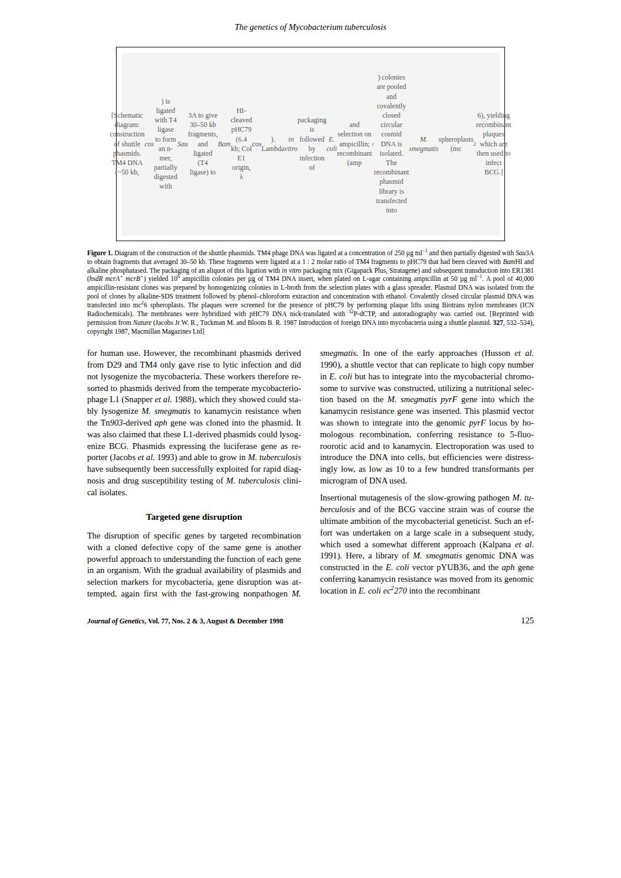The genetics of Mycobacterium tuberculosis
[Schematic diagram: construction of shuttle phasmids. TM4 DNA (~50 kb, cos) is ligated with T4 ligase to form an n-mer, partially digested with Sau3A to give 30–50 kb fragments, and ligated (T4 ligase) to Bam HI-cleaved pHC79 (6.4 kb; Col E1 origin, λ cos). Lambda in vitro packaging is followed by infection of E. coli and selection on ampicillin; recombinant (ampr) colonies are pooled and covalently closed circular cosmid DNA is isolated. The recombinant phasmid library is transfected into M. smegmatis spheroplasts (mc26), yielding recombinant plaques which are then used to infect BCG.]
Figure 1. Diagram of the construction of the shuttle phasmids. TM4 phage DNA was ligated at a concentration of 250 µg ml−1 and then partially digested with Sau3A to obtain fragments that averaged 30–50 kb. These fragments were ligated at a 1 : 2 molar ratio of TM4 fragments to pHC79 that had been cleaved with Bam HI and alkaline phosphatased. The packaging of an aliquot of this ligation with in vitro packaging mix (Gigapack Plus, Stratagene) and subsequent transduction into ER1381 (hsdR mcrA+ mcrB+) yielded 106 ampicillin colonies per µg of TM4 DNA insert, when plated on L-agar containing ampicillin at 50 µg ml−1. A pool of 40,000 ampicillin-resistant clones was prepared by homogenizing colonies in L-broth from the selection plates with a glass spreader. Plasmid DNA was isolated from the pool of clones by alkaline-SDS treatment followed by phenol–chloroform extraction and concentration with ethanol. Covalently closed circular plasmid DNA was transfected into mc26 spheroplasts. The plaques were screened for the presence of pHC79 by performing plaque lifts using Biotrans nylon membranes (ICN Radiochemicals). The membranes were hybridized with pHC79 DNA nick-translated with 32P-dCTP, and autoradiography was carried out. [Reprinted with permission from Nature (Jacobs Jr W. R., Tuckman M. and Bloom B. R. 1987 Introduction of foreign DNA into mycobacteria using a shuttle plasmid. 327, 532–534), copyright 1987, Macmillan Magazines Ltd]
for human use. However, the recombinant phasmids derived from D29 and TM4 only gave rise to lytic infection and did not lysogenize the mycobacteria. These workers therefore resorted to phasmids derived from the temperate mycobacteriophage L1 (Snapper et al. 1988), which they showed could stably lysogenize M. smegmatis to kanamycin resistance when the Tn903-derived aph gene was cloned into the phasmid. It was also claimed that these L1-derived phasmids could lysogenize BCG. Phasmids expressing the luciferase gene as reporter (Jacobs et al. 1993) and able to grow in M. tuberculosis have subsequently been successfully exploited for rapid diagnosis and drug susceptibility testing of M. tuberculosis clinical isolates.
Targeted gene disruption
The disruption of specific genes by targeted recombination with a cloned defective copy of the same gene is another powerful approach to understanding the function of each gene in an organism. With the gradual availability of plasmids and selection markers for mycobacteria, gene disruption was attempted, again first with the fast-growing nonpathogen M. smegmatis. In one of the early approaches (Husson et al. 1990), a shuttle vector that can replicate to high copy number in E. coli but has to integrate into the mycobacterial chromosome to survive was constructed, utilizing a nutritional selection based on the M. smegmatis pyrF gene into which the kanamycin resistance gene was inserted. This plasmid vector was shown to integrate into the genomic pyrF locus by homologous recombination, conferring resistance to 5-fluoroorotic acid and to kanamycin. Electroporation was used to introduce the DNA into cells, but efficiencies were distressingly low, as low as 10 to a few hundred transformants per microgram of DNA used.
Insertional mutagenesis of the slow-growing pathogen M. tuberculosis and of the BCG vaccine strain was of course the ultimate ambition of the mycobacterial geneticist. Such an effort was undertaken on a large scale in a subsequent study, which used a somewhat different approach (Kalpana et al. 1991). Here, a library of M. smegmatis genomic DNA was constructed in the E. coli vector pYUB36, and the aph gene conferring kanamycin resistance was moved from its genomic location in E. coli ec2270 into the recombinant
Journal of Genetics, Vol. 77, Nos. 2 & 3, August & December 1998
125